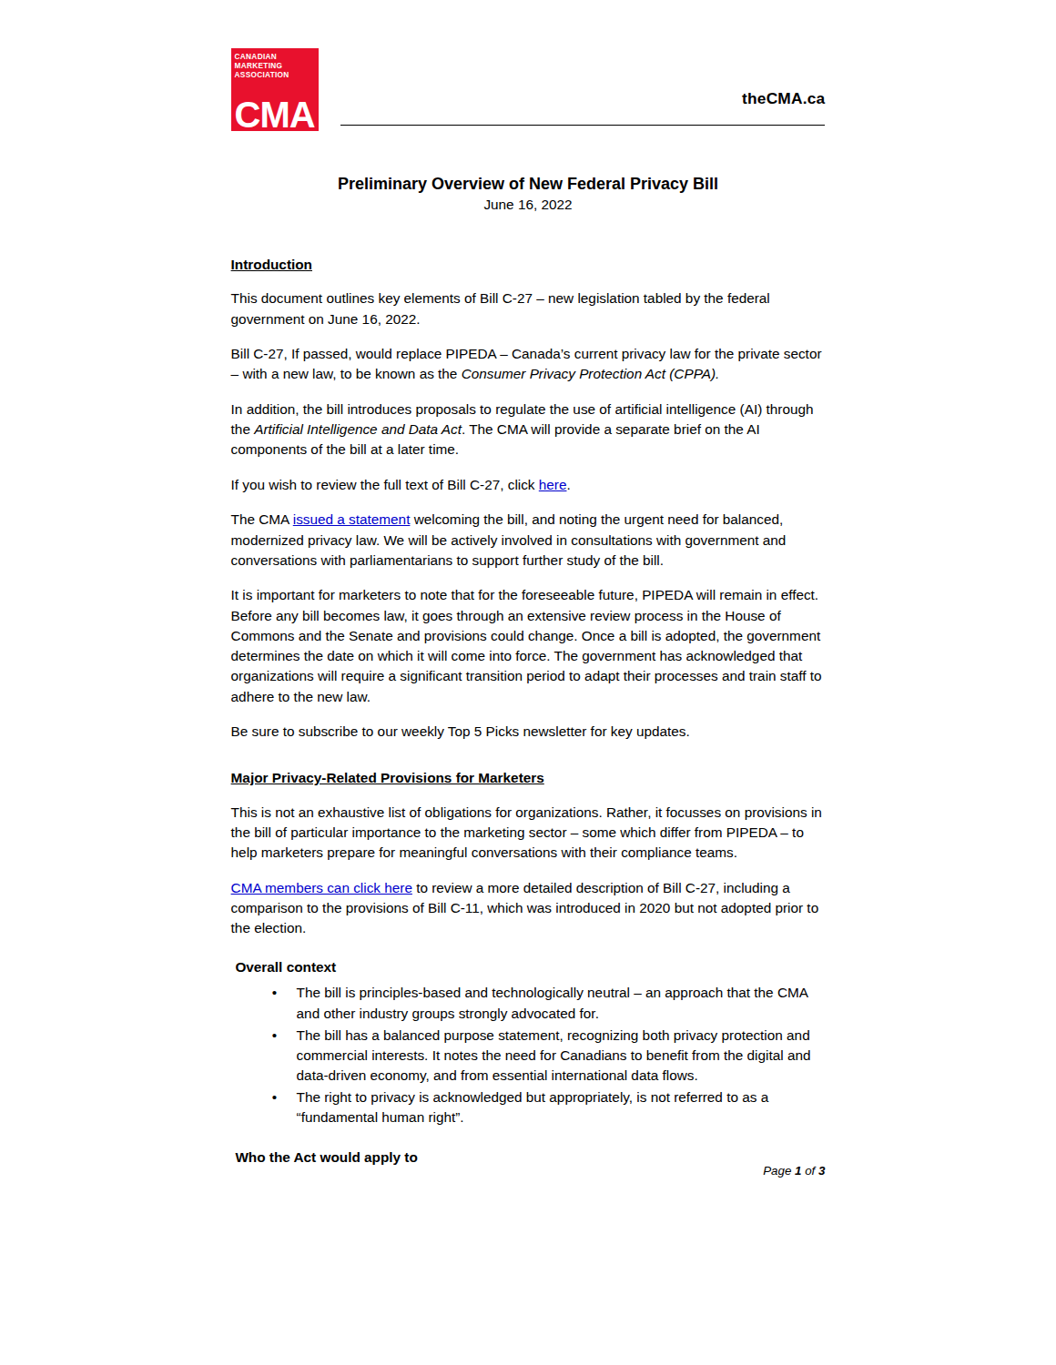CANADIAN
MARKETING
ASSOCIATION CMA
theCMA.ca
Preliminary Overview of New Federal Privacy Bill
June 16, 2022
Introduction
This document outlines key elements of Bill C-27 – new legislation tabled by the federal government on June 16, 2022.
Bill C-27, If passed, would replace PIPEDA – Canada’s current privacy law for the private sector – with a new law, to be known as the Consumer Privacy Protection Act (CPPA).
In addition, the bill introduces proposals to regulate the use of artificial intelligence (AI) through the Artificial Intelligence and Data Act. The CMA will provide a separate brief on the AI components of the bill at a later time.
If you wish to review the full text of Bill C-27, click here.
The CMA issued a statement welcoming the bill, and noting the urgent need for balanced, modernized privacy law. We will be actively involved in consultations with government and conversations with parliamentarians to support further study of the bill.
It is important for marketers to note that for the foreseeable future, PIPEDA will remain in effect. Before any bill becomes law, it goes through an extensive review process in the House of Commons and the Senate and provisions could change. Once a bill is adopted, the government determines the date on which it will come into force. The government has acknowledged that organizations will require a significant transition period to adapt their processes and train staff to adhere to the new law.
Be sure to subscribe to our weekly Top 5 Picks newsletter for key updates.
Major Privacy-Related Provisions for Marketers
This is not an exhaustive list of obligations for organizations. Rather, it focusses on provisions in the bill of particular importance to the marketing sector – some which differ from PIPEDA – to help marketers prepare for meaningful conversations with their compliance teams.
CMA members can click here to review a more detailed description of Bill C-27, including a comparison to the provisions of Bill C-11, which was introduced in 2020 but not adopted prior to the election.
Overall context
The bill is principles-based and technologically neutral – an approach that the CMA and other industry groups strongly advocated for.
The bill has a balanced purpose statement, recognizing both privacy protection and commercial interests. It notes the need for Canadians to benefit from the digital and data-driven economy, and from essential international data flows.
The right to privacy is acknowledged but appropriately, is not referred to as a “fundamental human right”.
Who the Act would apply to
Page 1 of 3